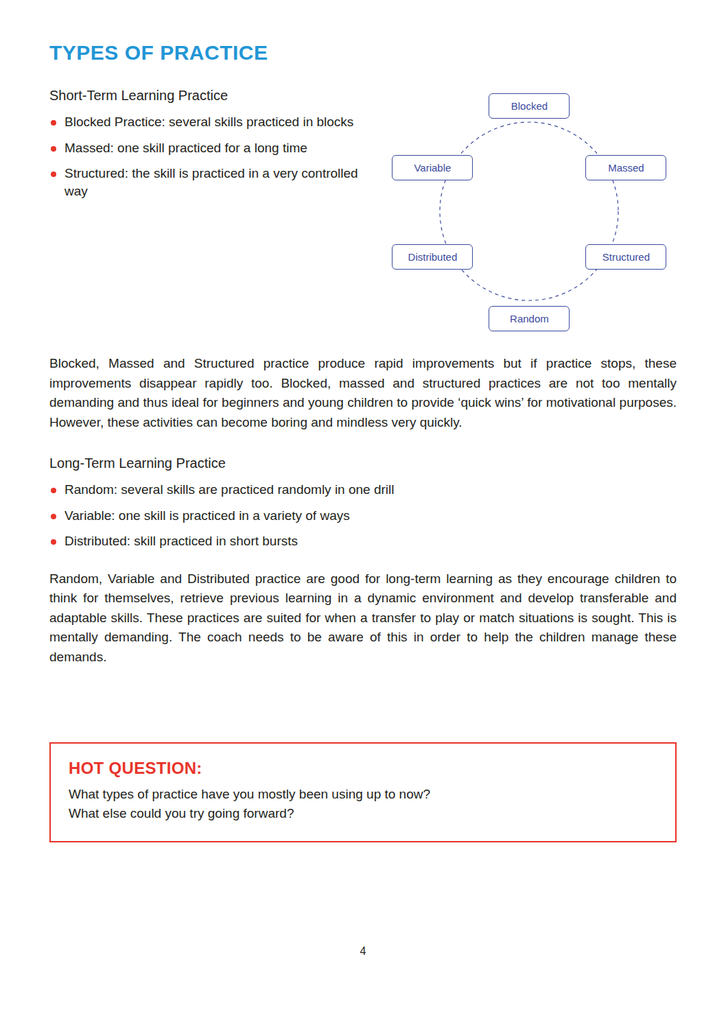Types of Practice
Short-Term Learning Practice
Blocked Practice: several skills practiced in blocks
Massed: one skill practiced for a long time
Structured: the skill is practiced in a very controlled way
Blocked
Massed
Structured
Random
Distributed
Variable
Blocked, Massed and Structured practice produce rapid improvements but if practice stops, these improvements disappear rapidly too. Blocked, massed and structured practices are not too mentally demanding and thus ideal for beginners and young children to provide ‘quick wins’ for motivational purposes. However, these activities can become boring and mindless very quickly.
Long-Term Learning Practice
Random: several skills are practiced randomly in one drill
Variable: one skill is practiced in a variety of ways
Distributed: skill practiced in short bursts
Random, Variable and Distributed practice are good for long-term learning as they encourage children to think for themselves, retrieve previous learning in a dynamic environment and develop transferable and adaptable skills. These practices are suited for when a transfer to play or match situations is sought. This is mentally demanding. The coach needs to be aware of this in order to help the children manage these demands.
HOT QUESTION:
What types of practice have you mostly been using up to now?
What else could you try going forward?
4